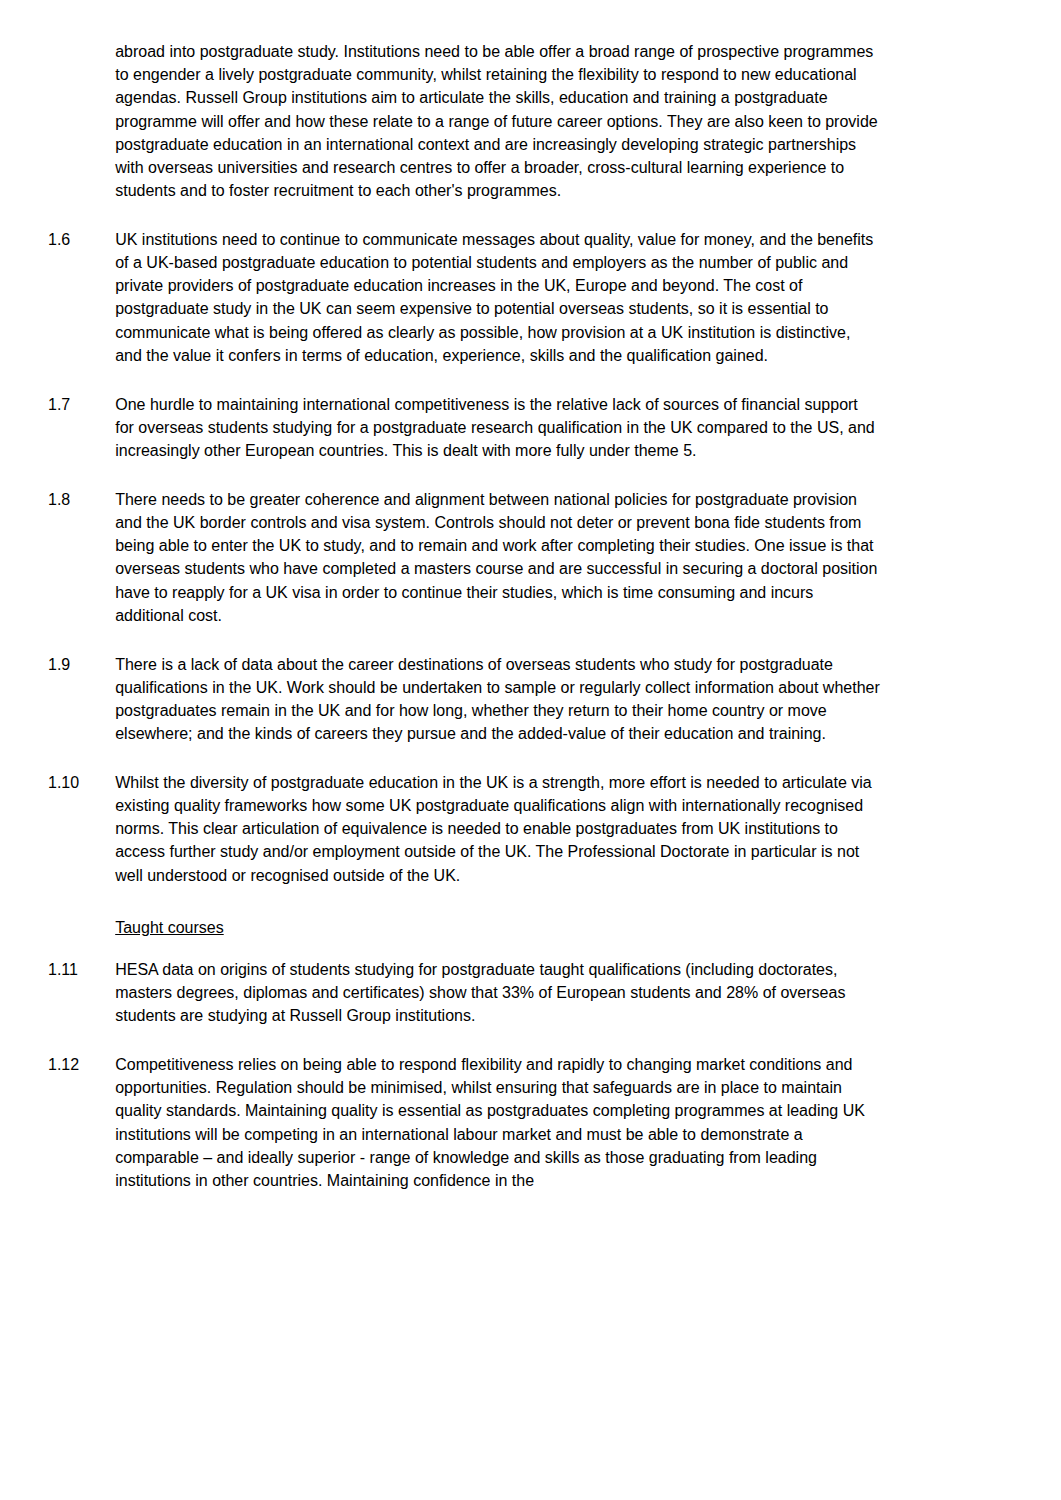abroad into postgraduate study. Institutions need to be able offer a broad range of prospective programmes to engender a lively postgraduate community, whilst retaining the flexibility to respond to new educational agendas. Russell Group institutions aim to articulate the skills, education and training a postgraduate programme will offer and how these relate to a range of future career options. They are also keen to provide postgraduate education in an international context and are increasingly developing strategic partnerships with overseas universities and research centres to offer a broader, cross-cultural learning experience to students and to foster recruitment to each other's programmes.
1.6
UK institutions need to continue to communicate messages about quality, value for money, and the benefits of a UK-based postgraduate education to potential students and employers as the number of public and private providers of postgraduate education increases in the UK, Europe and beyond. The cost of postgraduate study in the UK can seem expensive to potential overseas students, so it is essential to communicate what is being offered as clearly as possible, how provision at a UK institution is distinctive, and the value it confers in terms of education, experience, skills and the qualification gained.
1.7
One hurdle to maintaining international competitiveness is the relative lack of sources of financial support for overseas students studying for a postgraduate research qualification in the UK compared to the US, and increasingly other European countries. This is dealt with more fully under theme 5.
1.8
There needs to be greater coherence and alignment between national policies for postgraduate provision and the UK border controls and visa system. Controls should not deter or prevent bona fide students from being able to enter the UK to study, and to remain and work after completing their studies. One issue is that overseas students who have completed a masters course and are successful in securing a doctoral position have to reapply for a UK visa in order to continue their studies, which is time consuming and incurs additional cost.
1.9
There is a lack of data about the career destinations of overseas students who study for postgraduate qualifications in the UK. Work should be undertaken to sample or regularly collect information about whether postgraduates remain in the UK and for how long, whether they return to their home country or move elsewhere; and the kinds of careers they pursue and the added-value of their education and training.
1.10
Whilst the diversity of postgraduate education in the UK is a strength, more effort is needed to articulate via existing quality frameworks how some UK postgraduate qualifications align with internationally recognised norms. This clear articulation of equivalence is needed to enable postgraduates from UK institutions to access further study and/or employment outside of the UK. The Professional Doctorate in particular is not well understood or recognised outside of the UK.
Taught courses
1.11
HESA data on origins of students studying for postgraduate taught qualifications (including doctorates, masters degrees, diplomas and certificates) show that 33% of European students and 28% of overseas students are studying at Russell Group institutions.
1.12
Competitiveness relies on being able to respond flexibility and rapidly to changing market conditions and opportunities. Regulation should be minimised, whilst ensuring that safeguards are in place to maintain quality standards. Maintaining quality is essential as postgraduates completing programmes at leading UK institutions will be competing in an international labour market and must be able to demonstrate a comparable – and ideally superior - range of knowledge and skills as those graduating from leading institutions in other countries. Maintaining confidence in the